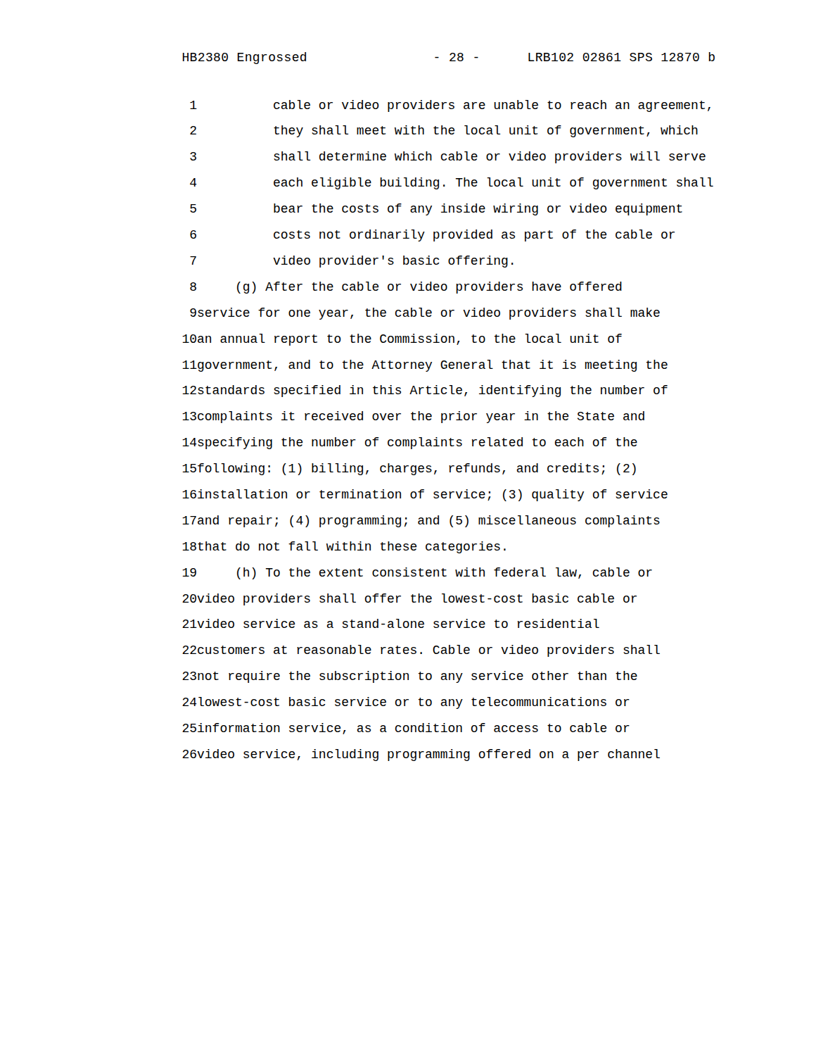HB2380 Engrossed - 28 - LRB102 02861 SPS 12870 b
| 1 | cable or video providers are unable to reach an agreement, |
| 2 | they shall meet with the local unit of government, which |
| 3 | shall determine which cable or video providers will serve |
| 4 | each eligible building. The local unit of government shall |
| 5 | bear the costs of any inside wiring or video equipment |
| 6 | costs not ordinarily provided as part of the cable or |
| 7 | video provider's basic offering. |
| 8 | (g) After the cable or video providers have offered |
| 9 | service for one year, the cable or video providers shall make |
| 10 | an annual report to the Commission, to the local unit of |
| 11 | government, and to the Attorney General that it is meeting the |
| 12 | standards specified in this Article, identifying the number of |
| 13 | complaints it received over the prior year in the State and |
| 14 | specifying the number of complaints related to each of the |
| 15 | following: (1) billing, charges, refunds, and credits; (2) |
| 16 | installation or termination of service; (3) quality of service |
| 17 | and repair; (4) programming; and (5) miscellaneous complaints |
| 18 | that do not fall within these categories. |
| 19 | (h) To the extent consistent with federal law, cable or |
| 20 | video providers shall offer the lowest-cost basic cable or |
| 21 | video service as a stand-alone service to residential |
| 22 | customers at reasonable rates. Cable or video providers shall |
| 23 | not require the subscription to any service other than the |
| 24 | lowest-cost basic service or to any telecommunications or |
| 25 | information service, as a condition of access to cable or |
| 26 | video service, including programming offered on a per channel |